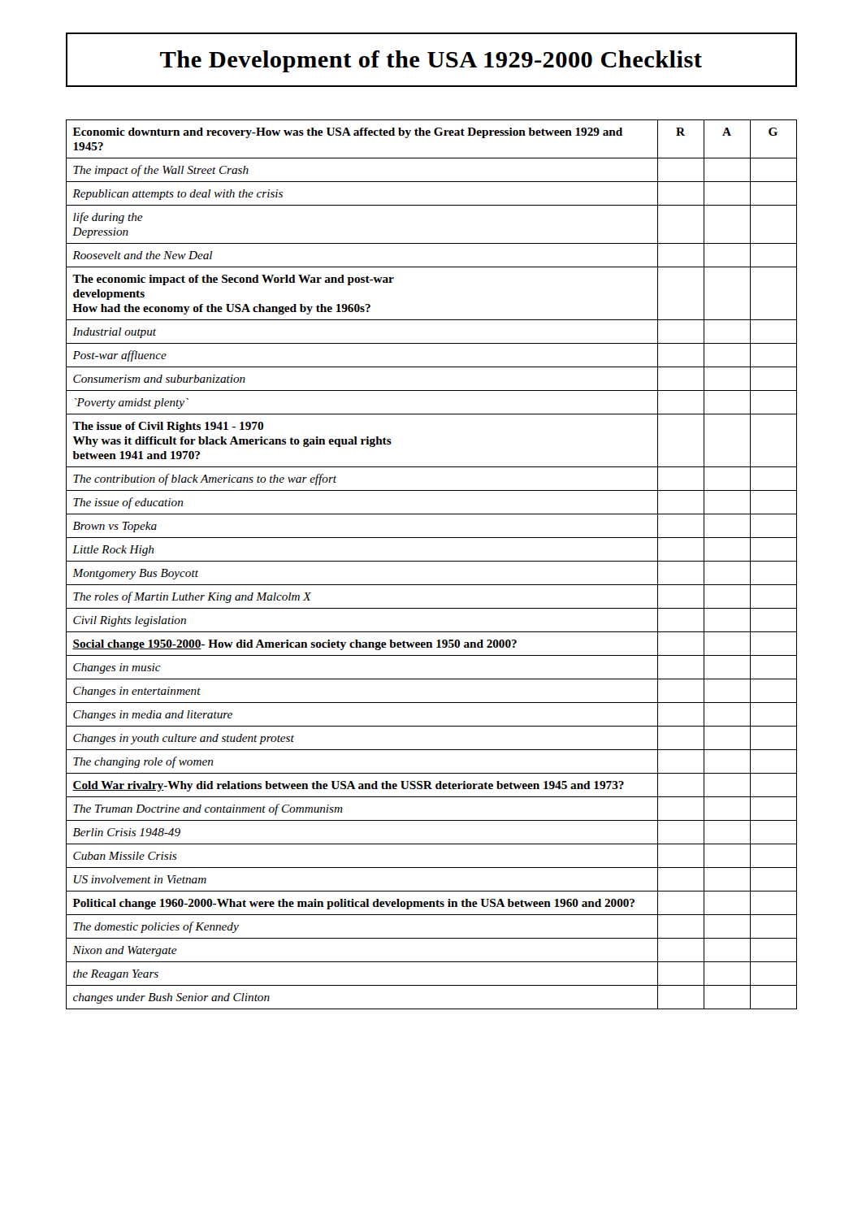The Development of the USA 1929-2000 Checklist
| Economic downturn and recovery-How was the USA affected by the Great Depression between 1929 and 1945? | R | A | G |
| --- | --- | --- | --- |
| The impact of the Wall Street Crash | | | |
| Republican attempts to deal with the crisis | | | |
| life during the Depression | | | |
| Roosevelt and the New Deal | | | |
| The economic impact of the Second World War and post-war developments How had the economy of the USA changed by the 1960s? | | | |
| Industrial output | | | |
| Post-war affluence | | | |
| Consumerism and suburbanization | | | |
| `Poverty amidst plenty` | | | |
| The issue of Civil Rights 1941 - 1970 Why was it difficult for black Americans to gain equal rights between 1941 and 1970? | | | |
| The contribution of black Americans to the war effort | | | |
| The issue of education | | | |
| Brown vs Topeka | | | |
| Little Rock High | | | |
| Montgomery Bus Boycott | | | |
| The roles of Martin Luther King and Malcolm X | | | |
| Civil Rights legislation | | | |
| Social change 1950-2000 - How did American society change between 1950 and 2000? | | | |
| Changes in music | | | |
| Changes in entertainment | | | |
| Changes in media and literature | | | |
| Changes in youth culture and student protest | | | |
| The changing role of women | | | |
| Cold War rivalry -Why did relations between the USA and the USSR deteriorate between 1945 and 1973? | | | |
| The Truman Doctrine and containment of Communism | | | |
| Berlin Crisis 1948-49 | | | |
| Cuban Missile Crisis | | | |
| US involvement in Vietnam | | | |
| Political change 1960-2000-What were the main political developments in the USA between 1960 and 2000? | | | |
| The domestic policies of Kennedy | | | |
| Nixon and Watergate | | | |
| the Reagan Years | | | |
| changes under Bush Senior and Clinton | | | |